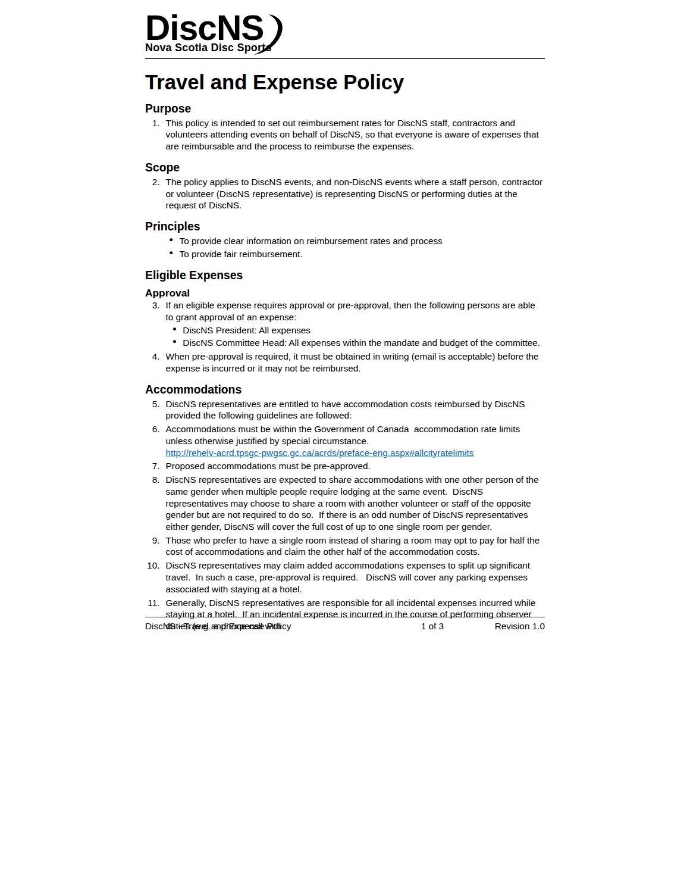Disc NS Nova Scotia Disc Sports
Travel and Expense Policy
Purpose
This policy is intended to set out reimbursement rates for DiscNS staff, contractors and volunteers attending events on behalf of DiscNS, so that everyone is aware of expenses that are reimbursable and the process to reimburse the expenses.
Scope
The policy applies to DiscNS events, and non-DiscNS events where a staff person, contractor or volunteer (DiscNS representative) is representing DiscNS or performing duties at the request of DiscNS.
Principles
To provide clear information on reimbursement rates and process
To provide fair reimbursement.
Eligible Expenses
Approval
If an eligible expense requires approval or pre-approval, then the following persons are able to grant approval of an expense:
DiscNS President: All expenses
DiscNS Committee Head: All expenses within the mandate and budget of the committee.
When pre-approval is required, it must be obtained in writing (email is acceptable) before the expense is incurred or it may not be reimbursed.
Accommodations
DiscNS representatives are entitled to have accommodation costs reimbursed by DiscNS provided the following guidelines are followed:
Accommodations must be within the Government of Canada accommodation rate limits unless otherwise justified by special circumstance.
http://rehelv-acrd.tpsgc-pwgsc.gc.ca/acrds/preface-eng.aspx#allcityratelimits
Proposed accommodations must be pre-approved.
DiscNS representatives are expected to share accommodations with one other person of the same gender when multiple people require lodging at the same event. DiscNS representatives may choose to share a room with another volunteer or staff of the opposite gender but are not required to do so. If there is an odd number of DiscNS representatives either gender, DiscNS will cover the full cost of up to one single room per gender.
Those who prefer to have a single room instead of sharing a room may opt to pay for half the cost of accommodations and claim the other half of the accommodation costs.
DiscNS representatives may claim added accommodations expenses to split up significant travel. In such a case, pre-approval is required. DiscNS will cover any parking expenses associated with staying at a hotel.
Generally, DiscNS representatives are responsible for all incidental expenses incurred while staying at a hotel. If an incidental expense is incurred in the course of performing observer duties (e.g. a phone call with
| DiscNS - Travel and Expense Policy | 1 of 3 | Revision 1.0 |